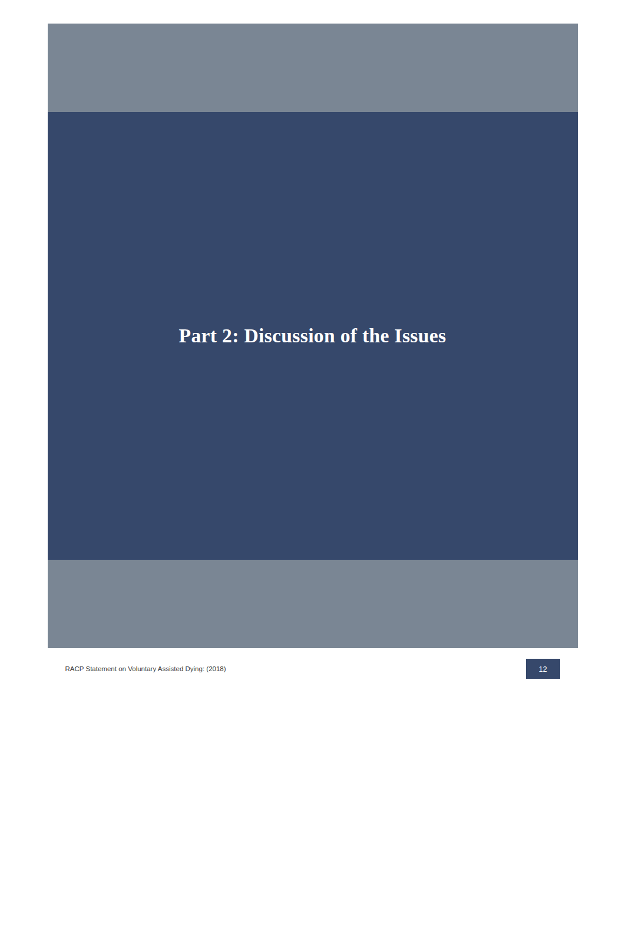Part 2: Discussion of the Issues
RACP Statement on Voluntary Assisted Dying: (2018)
12